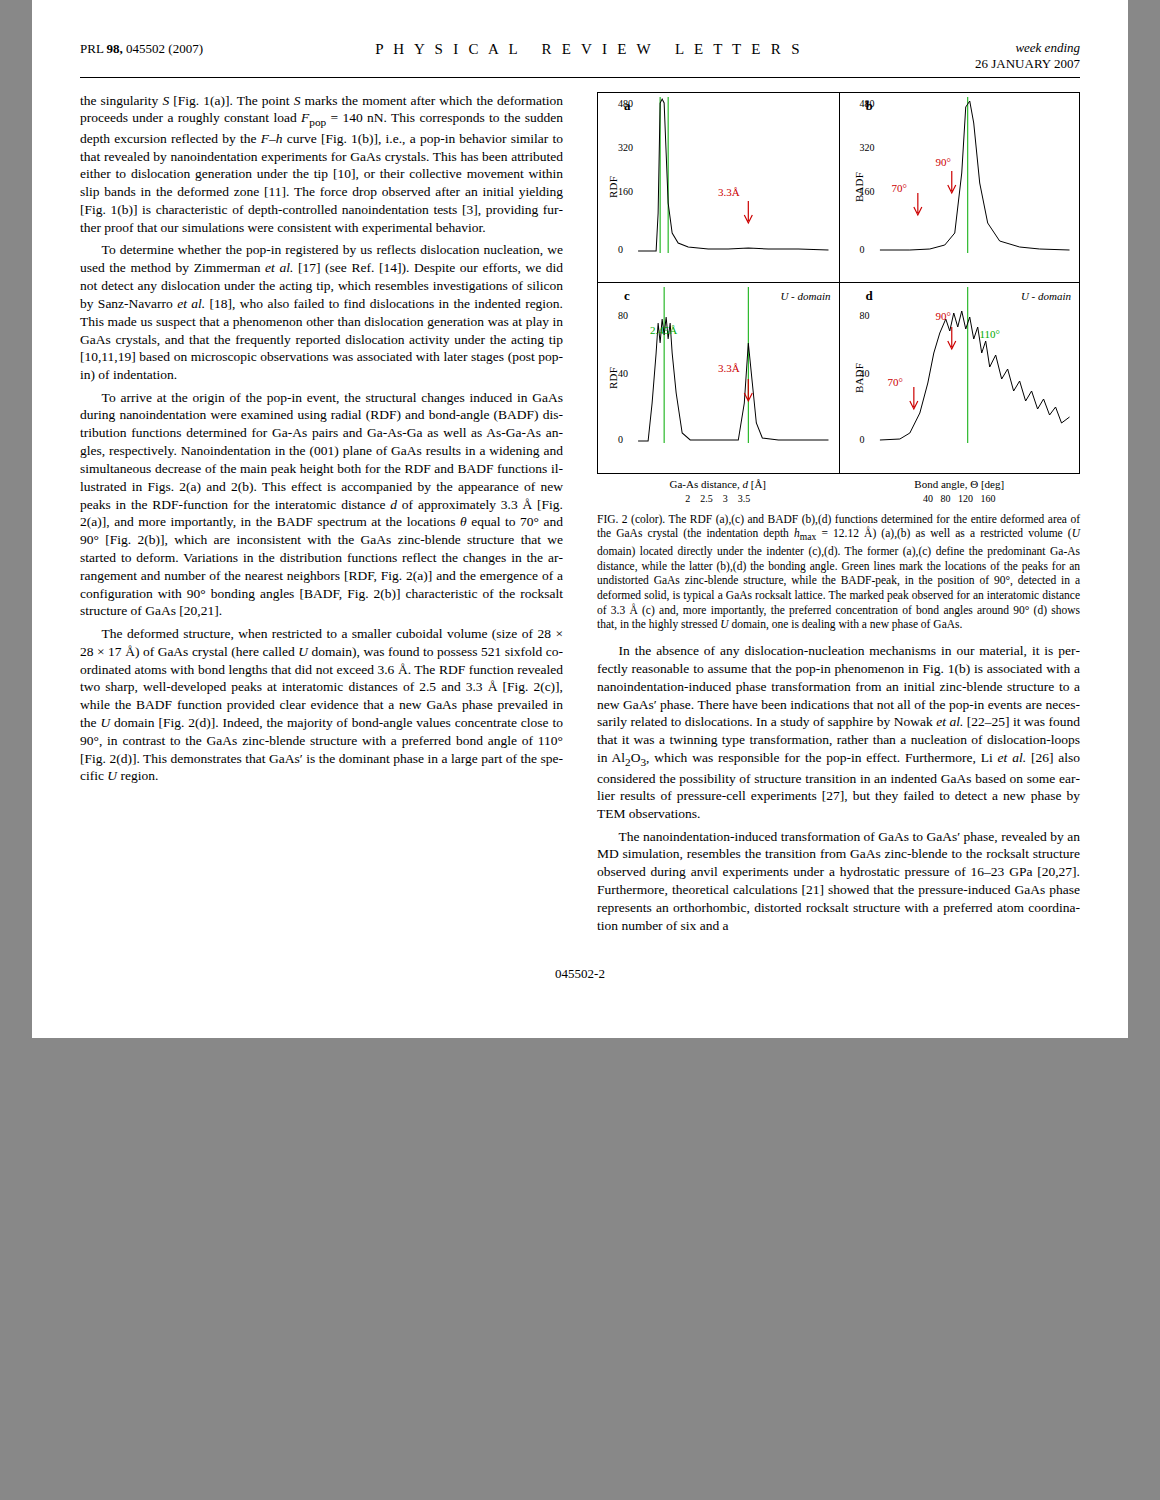PRL 98, 045502 (2007)
P H Y S I C A L R E V I E W L E T T E R S
week ending
26 JANUARY 2007
the singularity S [Fig. 1(a)]. The point S marks the moment after which the deformation proceeds under a roughly constant load Fpop = 140 nN. This corresponds to the sudden depth excursion reflected by the F–h curve [Fig. 1(b)], i.e., a pop-in behavior similar to that revealed by nanoindentation experiments for GaAs crystals. This has been attributed either to dislocation generation under the tip [10], or their collective movement within slip bands in the deformed zone [11]. The force drop observed after an initial yielding [Fig. 1(b)] is characteristic of depth-controlled nanoindentation tests [3], providing further proof that our simulations were consistent with experimental behavior.
To determine whether the pop-in registered by us reflects dislocation nucleation, we used the method by Zimmerman et al. [17] (see Ref. [14]). Despite our efforts, we did not detect any dislocation under the acting tip, which resembles investigations of silicon by Sanz-Navarro et al. [18], who also failed to find dislocations in the indented region. This made us suspect that a phenomenon other than dislocation generation was at play in GaAs crystals, and that the frequently reported dislocation activity under the acting tip [10,11,19] based on microscopic observations was associated with later stages (post pop-in) of indentation.
To arrive at the origin of the pop-in event, the structural changes induced in GaAs during nanoindentation were examined using radial (RDF) and bond-angle (BADF) distribution functions determined for Ga-As pairs and Ga-As-Ga as well as As-Ga-As angles, respectively. Nanoindentation in the (001) plane of GaAs results in a widening and simultaneous decrease of the main peak height both for the RDF and BADF functions illustrated in Figs. 2(a) and 2(b). This effect is accompanied by the appearance of new peaks in the RDF-function for the interatomic distance d of approximately 3.3 Å [Fig. 2(a)], and more importantly, in the BADF spectrum at the locations θ equal to 70° and 90° [Fig. 2(b)], which are inconsistent with the GaAs zinc-blende structure that we started to deform. Variations in the distribution functions reflect the changes in the arrangement and number of the nearest neighbors [RDF, Fig. 2(a)] and the emergence of a configuration with 90° bonding angles [BADF, Fig. 2(b)] characteristic of the rocksalt structure of GaAs [20,21].
The deformed structure, when restricted to a smaller cuboidal volume (size of 28 × 28 × 17 Å) of GaAs crystal (here called U domain), was found to possess 521 sixfold coordinated atoms with bond lengths that did not exceed 3.6 Å. The RDF function revealed two sharp, well-developed peaks at interatomic distances of 2.5 and 3.3 Å [Fig. 2(c)], while the BADF function provided clear evidence that a new GaAs phase prevailed in the U domain [Fig. 2(d)]. Indeed, the majority of bond-angle values concentrate close to 90°, in contrast to the GaAs zinc-blende structure with a preferred bond angle of 110° [Fig. 2(d)]. This demonstrates that GaAs′ is the dominant phase in a large part of the specific U region.
a RDF 480 320 160 0 3.3Å
b BADF 480 320 160 0 90° 70°
c U - domain RDF 80 40 0 2.45Å 3.3Å
d U - domain BADF 80 40 0 90° 110° 70°
Ga-As distance, d [Å]
2 2.5 3 3.5
Bond angle, Θ [deg]
40 80 120 160
FIG. 2 (color). The RDF (a),(c) and BADF (b),(d) functions determined for the entire deformed area of the GaAs crystal (the indentation depth hmax = 12.12 Å) (a),(b) as well as a restricted volume (U domain) located directly under the indenter (c),(d). The former (a),(c) define the predominant Ga-As distance, while the latter (b),(d) the bonding angle. Green lines mark the locations of the peaks for an undistorted GaAs zinc-blende structure, while the BADF-peak, in the position of 90°, detected in a deformed solid, is typical a GaAs rocksalt lattice. The marked peak observed for an interatomic distance of 3.3 Å (c) and, more importantly, the preferred concentration of bond angles around 90° (d) shows that, in the highly stressed U domain, one is dealing with a new phase of GaAs.
In the absence of any dislocation-nucleation mechanisms in our material, it is perfectly reasonable to assume that the pop-in phenomenon in Fig. 1(b) is associated with a nanoindentation-induced phase transformation from an initial zinc-blende structure to a new GaAs′ phase. There have been indications that not all of the pop-in events are necessarily related to dislocations. In a study of sapphire by Nowak et al. [22–25] it was found that it was a twinning type transformation, rather than a nucleation of dislocation-loops in Al2O3, which was responsible for the pop-in effect. Furthermore, Li et al. [26] also considered the possibility of structure transition in an indented GaAs based on some earlier results of pressure-cell experiments [27], but they failed to detect a new phase by TEM observations.
The nanoindentation-induced transformation of GaAs to GaAs′ phase, revealed by an MD simulation, resembles the transition from GaAs zinc-blende to the rocksalt structure observed during anvil experiments under a hydrostatic pressure of 16–23 GPa [20,27]. Furthermore, theoretical calculations [21] showed that the pressure-induced GaAs phase represents an orthorhombic, distorted rocksalt structure with a preferred atom coordination number of six and a
045502-2